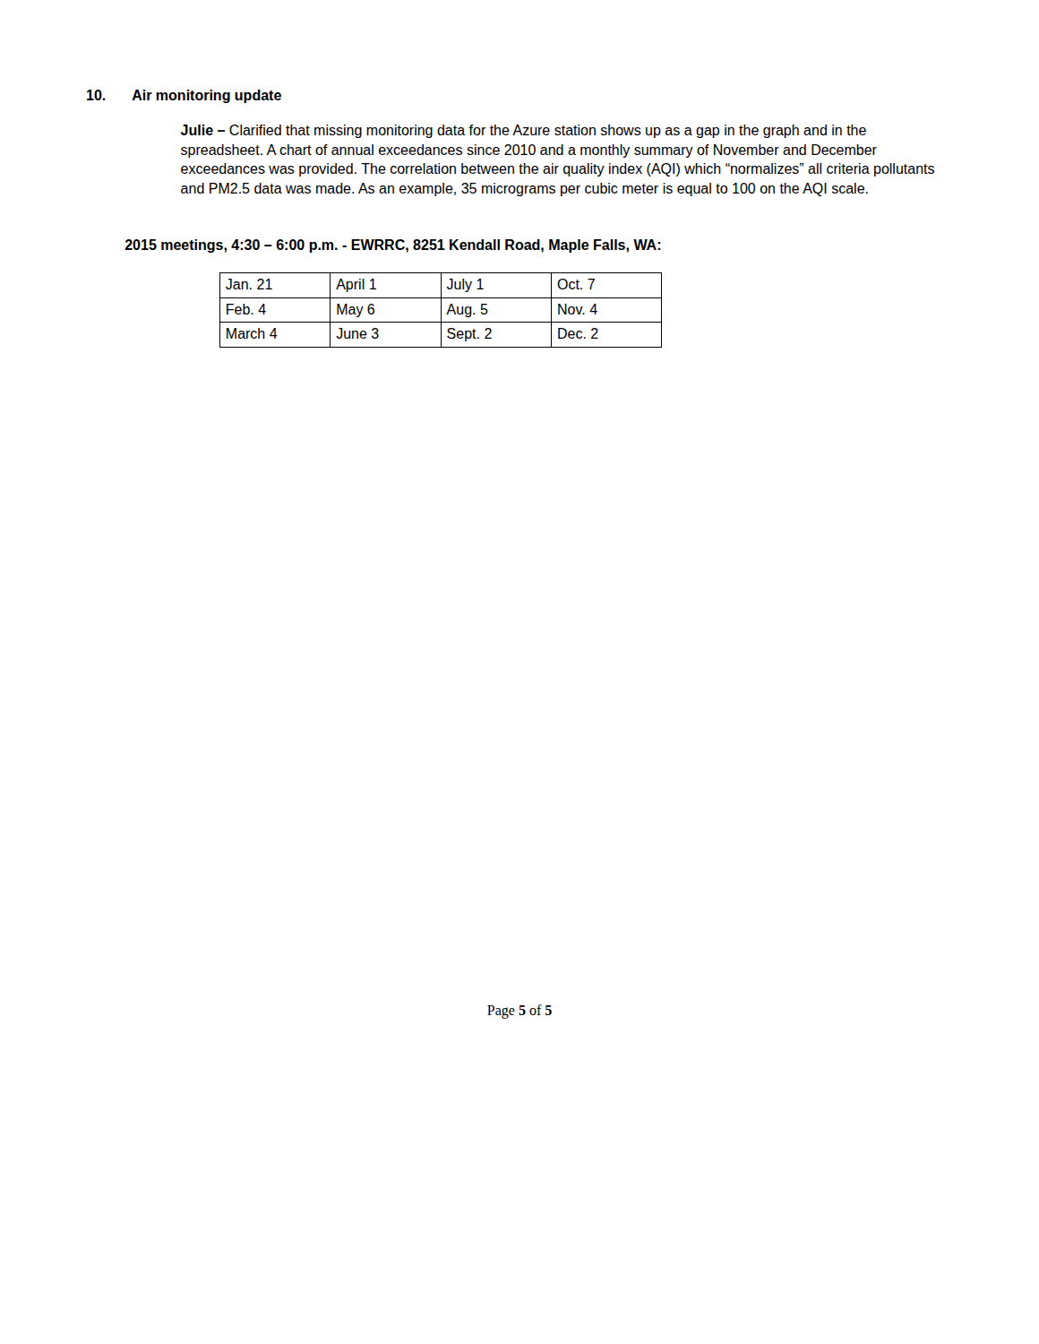10. Air monitoring update
Julie – Clarified that missing monitoring data for the Azure station shows up as a gap in the graph and in the spreadsheet. A chart of annual exceedances since 2010 and a monthly summary of November and December exceedances was provided. The correlation between the air quality index (AQI) which “normalizes” all criteria pollutants and PM2.5 data was made. As an example, 35 micrograms per cubic meter is equal to 100 on the AQI scale.
2015 meetings, 4:30 – 6:00 p.m. - EWRRC, 8251 Kendall Road, Maple Falls, WA:
| Jan. 21 | April 1 | July 1 | Oct. 7 |
| Feb. 4 | May 6 | Aug. 5 | Nov. 4 |
| March 4 | June 3 | Sept. 2 | Dec. 2 |
Page 5 of 5